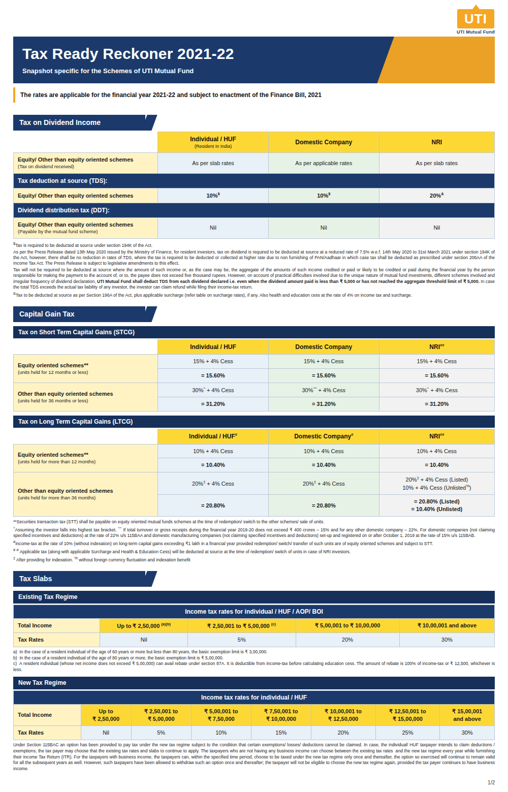UTI UTI Mutual Fund
Tax Ready Reckoner 2021-22
Snapshot specific for the Schemes of UTI Mutual Fund
The rates are applicable for the financial year 2021-22 and subject to enactment of the Finance Bill, 2021
Tax on Dividend Income
| | Individual / HUF (Resident In India) | Domestic Company | NRI |
| --- | --- | --- | --- |
| Equity/ Other than equity oriented schemes (Tax on dividend received) | As per slab rates | As per applicable rates | As per slab rates |
| Tax deduction at source (TDS): |
| Equity/ Other than equity oriented schemes | 10% $ | 10% $ | 20% & |
| Dividend distribution tax (DDT): |
| Equity/ Other than equity oriented schemes (Payable by the mutual fund scheme) | Nil | Nil | Nil |
$Tax is required to be deducted at source under section 194K of the Act.
As per the Press Release dated 13th May 2020 issued by the Ministry of Finance, for resident investors, tax on dividend is required to be deducted at source at a reduced rate of 7.5% w.e.f. 14th May 2020 to 31st March 2021 under section 194K of the Act, however, there shall be no reduction in rates of TDS, where the tax is required to be deducted or collected at higher rate due to non furnishing of PAN/Aadhaar in which case tax shall be deducted as prescribed under section 206AA of the Income Tax Act. The Press Release is subject to legislative amendments to this effect.
Tax will not be required to be deducted at source where the amount of such income or, as the case may be, the aggregate of the amounts of such income credited or paid or likely to be credited or paid during the financial year by the person responsible for making the payment to the account of, or to, the payee does not exceed five thousand rupees. However, on account of practical difficulties involved due to the unique nature of mutual fund investments, different schemes involved and irregular frequency of dividend declaration, UTI Mutual Fund shall deduct TDS from each dividend declared i.e. even when the dividend amount paid is less than ₹ 5,000 or has not reached the aggregate threshold limit of ₹ 5,000. In case the total TDS exceeds the actual tax liability of any investor, the investor can claim refund while filing their income-tax return.
&Tax to be deducted at source as per Section 196A of the Act, plus applicable surcharge (refer table on surcharge rates), if any. Also health and education cess at the rate of 4% on income tax and surcharge.
Capital Gain Tax
Tax on Short Term Capital Gains (STCG)
| | Individual / HUF | Domestic Company | NRI ## |
| --- | --- | --- | --- |
| Equity oriented schemes** (units held for 12 months or less) | 15% + 4% Cess | 15% + 4% Cess | 15% + 4% Cess |
| = 15.60% | = 15.60% | = 15.60% |
| Other than equity oriented schemes (units held for 36 months or less) | 30% ^ + 4% Cess | 30% ^^ + 4% Cess | 30% ^ + 4% Cess |
| = 31.20% | = 31.20% | = 31.20% |
Tax on Long Term Capital Gains (LTCG)
| | Individual / HUF # | Domestic Company # | NRI ## |
| --- | --- | --- | --- |
| Equity oriented schemes** (units held for more than 12 months) | 10% + 4% Cess | 10% + 4% Cess | 10% + 4% Cess |
| = 10.40% | = 10.40% | = 10.40% |
| Other than equity oriented schemes (units held for more than 36 months) | 20% ‡ + 4% Cess | 20% ‡ + 4% Cess | 20% ‡ + 4% Cess (Listed) 10% + 4% Cess (Unlisted % ) |
| = 20.80% | = 20.80% | = 20.80% (Listed) = 10.40% (Unlisted) |
**Securities transaction tax (STT) shall be payable on equity oriented mutual funds schemes at the time of redemption/ switch to the other schemes/ sale of units.
^Assuming the investor falls into highest tax bracket. ^^ If total turnover or gross receipts during the financial year 2019-20 does not exceed ₹ 400 crores – 15% and for any other domestic company – 22%. For domestic companies (not claiming specified incentives and deductions) at the rate of 22% u/s 115BAA and domestic manufacturing companies (not claiming specified incentives and deductions) set-up and registered on or after October 1, 2019 at the rate of 15% u/s 115BAB.
#Income-tax at the rate of 10% (without indexation) on long-term capital gains exceeding ₹1 lakh in a financial year provided redemption/ switch/ transfer of such units are of equity oriented schemes and subject to STT.
# # Applicable tax (along with applicable Surcharge and Health & Education Cess) will be deducted at source at the time of redemption/ switch of units in case of NRI investors.
‡ After providing for indexation. % without foreign currency fluctuation and indexation benefit
Tax Slabs
Existing Tax Regime
| Income tax rates for individual / HUF / AOP/ BOI |
| Total Income | Up to ₹ 2,50,000 (a)(b) | ₹ 2,50,001 to ₹ 5,00,000 (c) | ₹ 5,00,001 to ₹ 10,00,000 | ₹ 10,00,001 and above |
| Tax Rates | Nil | 5% | 20% | 30% |
a) In the case of a resident individual of the age of 60 years or more but less than 80 years, the basic exemption limit is ₹ 3,00,000.
b) In the case of a resident individual of the age of 80 years or more, the basic exemption limit is ₹ 5,00,000.
c) A resident individual (whose net income does not exceed ₹ 5,00,000) can avail rebate under section 87A. It is deductible from income-tax before calculating education cess. The amount of rebate is 100% of income-tax or ₹ 12,500, whichever is less.
New Tax Regime
| Income tax rates for individual / HUF |
| Total Income | Up to ₹ 2,50,000 | ₹ 2,50,001 to ₹ 5,00,000 | ₹ 5,00,001 to ₹ 7,50,000 | ₹ 7,50,001 to ₹ 10,00,000 | ₹ 10,00,001 to ₹ 12,50,000 | ₹ 12,50,001 to ₹ 15,00,000 | ₹ 15,00,001 and above |
| Tax Rates | Nil | 5% | 10% | 15% | 20% | 25% | 30% |
Under Section 115BAC an option has been provided to pay tax under the new tax regime subject to the condition that certain exemptions/ losses/ deductions cannot be claimed. In case, the individual/ HUF taxpayer intends to claim deductions / exemptions, the tax payer may choose that the existing tax rates and slabs to continue to apply. The taxpayers who are not having any business income can choose between the existing tax rates and the new tax regime every year while furnishing their Income Tax Return (ITR). For the taxpayers with business income, the taxpayers can, within the specified time period, choose to be taxed under the new tax regime only once and thereafter, the option so exercised will continue to remain valid for all the subsequent years as well. However, such taxpayers have been allowed to withdraw such an option once and thereafter; the taxpayer will not be eligible to choose the new tax regime again, provided the tax payer continues to have business income.
1/2